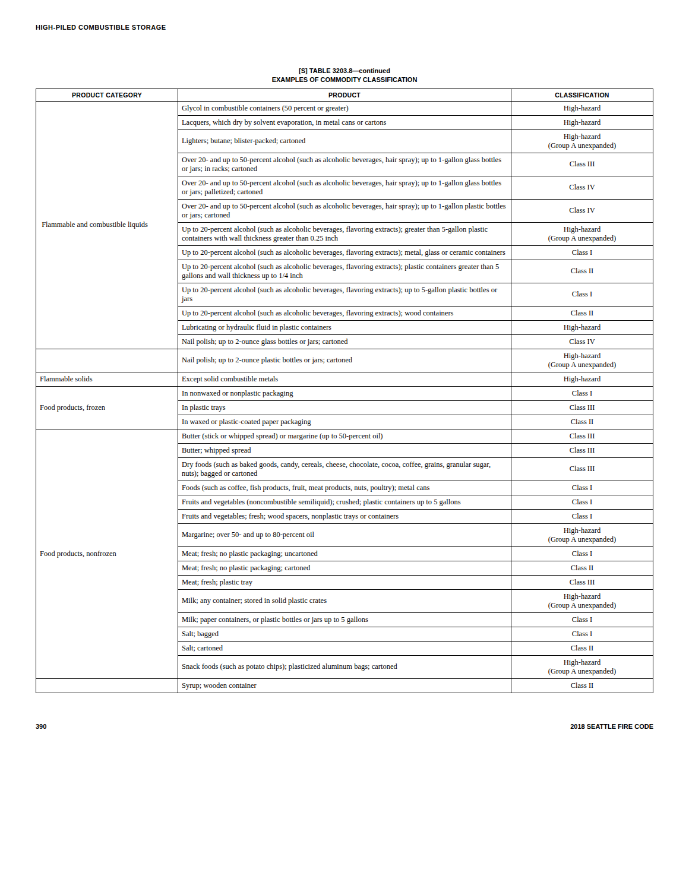HIGH-PILED COMBUSTIBLE STORAGE
[S] TABLE 3203.8—continued
EXAMPLES OF COMMODITY CLASSIFICATION
| PRODUCT CATEGORY | PRODUCT | CLASSIFICATION |
| --- | --- | --- |
| Flammable and combustible liquids | Glycol in combustible containers (50 percent or greater) | High-hazard |
| Lacquers, which dry by solvent evaporation, in metal cans or cartons | High-hazard |
| Lighters; butane; blister-packed; cartoned | High-hazard (Group A unexpanded) |
| Over 20- and up to 50-percent alcohol (such as alcoholic beverages, hair spray); up to 1-gallon glass bottles or jars; in racks; cartoned | Class III |
| Over 20- and up to 50-percent alcohol (such as alcoholic beverages, hair spray); up to 1-gallon glass bottles or jars; palletized; cartoned | Class IV |
| Over 20- and up to 50-percent alcohol (such as alcoholic beverages, hair spray); up to 1-gallon plastic bottles or jars; cartoned | Class IV |
| Up to 20-percent alcohol (such as alcoholic beverages, flavoring extracts); greater than 5-gallon plastic containers with wall thickness greater than 0.25 inch | High-hazard (Group A unexpanded) |
| Up to 20-percent alcohol (such as alcoholic beverages, flavoring extracts); metal, glass or ceramic containers | Class I |
| Up to 20-percent alcohol (such as alcoholic beverages, flavoring extracts); plastic containers greater than 5 gallons and wall thickness up to 1/4 inch | Class II |
| Up to 20-percent alcohol (such as alcoholic beverages, flavoring extracts); up to 5-gallon plastic bottles or jars | Class I |
| Up to 20-percent alcohol (such as alcoholic beverages, flavoring extracts); wood containers | Class II |
| Lubricating or hydraulic fluid in plastic containers | High-hazard |
| Nail polish; up to 2-ounce glass bottles or jars; cartoned | Class IV |
| | Nail polish; up to 2-ounce plastic bottles or jars; cartoned | High-hazard (Group A unexpanded) |
| Flammable solids | Except solid combustible metals | High-hazard |
| Food products, frozen | In nonwaxed or nonplastic packaging | Class I |
| In plastic trays | Class III |
| In waxed or plastic-coated paper packaging | Class II |
| Food products, nonfrozen | Butter (stick or whipped spread) or margarine (up to 50-percent oil) | Class III |
| Butter; whipped spread | Class III |
| Dry foods (such as baked goods, candy, cereals, cheese, chocolate, cocoa, coffee, grains, granular sugar, nuts); bagged or cartoned | Class III |
| Foods (such as coffee, fish products, fruit, meat products, nuts, poultry); metal cans | Class I |
| Fruits and vegetables (noncombustible semiliquid); crushed; plastic containers up to 5 gallons | Class I |
| Fruits and vegetables; fresh; wood spacers, nonplastic trays or containers | Class I |
| Margarine; over 50- and up to 80-percent oil | High-hazard (Group A unexpanded) |
| Meat; fresh; no plastic packaging; uncartoned | Class I |
| Meat; fresh; no plastic packaging; cartoned | Class II |
| Meat; fresh; plastic tray | Class III |
| Milk; any container; stored in solid plastic crates | High-hazard (Group A unexpanded) |
| Milk; paper containers, or plastic bottles or jars up to 5 gallons | Class I |
| Salt; bagged | Class I |
| Salt; cartoned | Class II |
| Snack foods (such as potato chips); plasticized aluminum bags; cartoned | High-hazard (Group A unexpanded) |
| | Syrup; wooden container | Class II |
390 2018 SEATTLE FIRE CODE